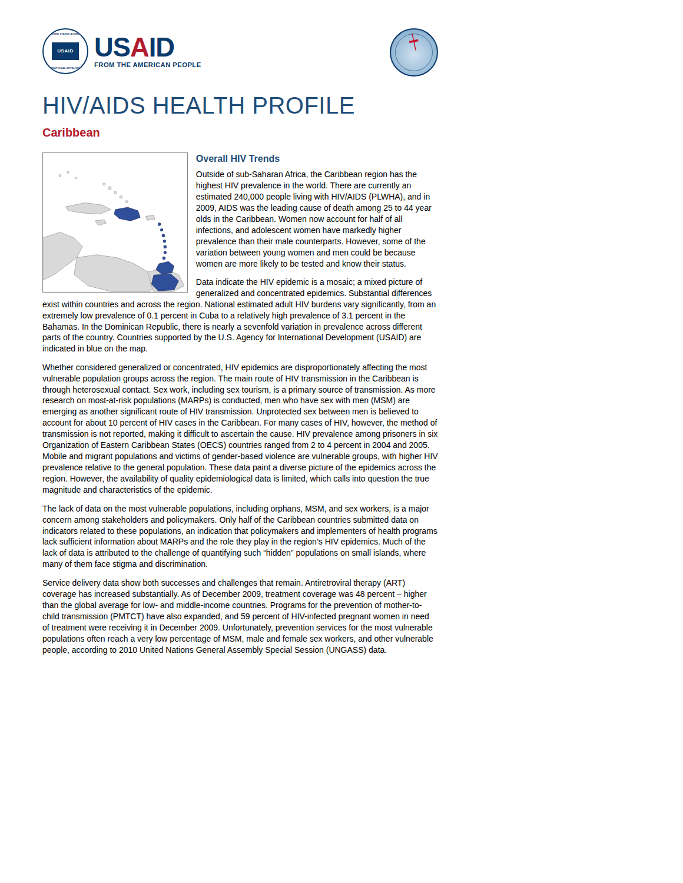USAID
USAID FROM THE AMERICAN PEOPLE
HIV/AIDS HEALTH PROFILE
Caribbean
Overall HIV Trends
Outside of sub-Saharan Africa, the Caribbean region has the highest HIV prevalence in the world. There are currently an estimated 240,000 people living with HIV/AIDS (PLWHA), and in 2009, AIDS was the leading cause of death among 25 to 44 year olds in the Caribbean. Women now account for half of all infections, and adolescent women have markedly higher prevalence than their male counterparts. However, some of the variation between young women and men could be because women are more likely to be tested and know their status.
Data indicate the HIV epidemic is a mosaic; a mixed picture of generalized and concentrated epidemics. Substantial differences exist within countries and across the region. National estimated adult HIV burdens vary significantly, from an extremely low prevalence of 0.1 percent in Cuba to a relatively high prevalence of 3.1 percent in the Bahamas. In the Dominican Republic, there is nearly a sevenfold variation in prevalence across different parts of the country. Countries supported by the U.S. Agency for International Development (USAID) are indicated in blue on the map.
Whether considered generalized or concentrated, HIV epidemics are disproportionately affecting the most vulnerable population groups across the region. The main route of HIV transmission in the Caribbean is through heterosexual contact. Sex work, including sex tourism, is a primary source of transmission. As more research on most-at-risk populations (MARPs) is conducted, men who have sex with men (MSM) are emerging as another significant route of HIV transmission. Unprotected sex between men is believed to account for about 10 percent of HIV cases in the Caribbean. For many cases of HIV, however, the method of transmission is not reported, making it difficult to ascertain the cause. HIV prevalence among prisoners in six Organization of Eastern Caribbean States (OECS) countries ranged from 2 to 4 percent in 2004 and 2005. Mobile and migrant populations and victims of gender-based violence are vulnerable groups, with higher HIV prevalence relative to the general population. These data paint a diverse picture of the epidemics across the region. However, the availability of quality epidemiological data is limited, which calls into question the true magnitude and characteristics of the epidemic.
The lack of data on the most vulnerable populations, including orphans, MSM, and sex workers, is a major concern among stakeholders and policymakers. Only half of the Caribbean countries submitted data on indicators related to these populations, an indication that policymakers and implementers of health programs lack sufficient information about MARPs and the role they play in the region’s HIV epidemics. Much of the lack of data is attributed to the challenge of quantifying such “hidden” populations on small islands, where many of them face stigma and discrimination.
Service delivery data show both successes and challenges that remain. Antiretroviral therapy (ART) coverage has increased substantially. As of December 2009, treatment coverage was 48 percent – higher than the global average for low- and middle-income countries. Programs for the prevention of mother-to-child transmission (PMTCT) have also expanded, and 59 percent of HIV-infected pregnant women in need of treatment were receiving it in December 2009. Unfortunately, prevention services for the most vulnerable populations often reach a very low percentage of MSM, male and female sex workers, and other vulnerable people, according to 2010 United Nations General Assembly Special Session (UNGASS) data.